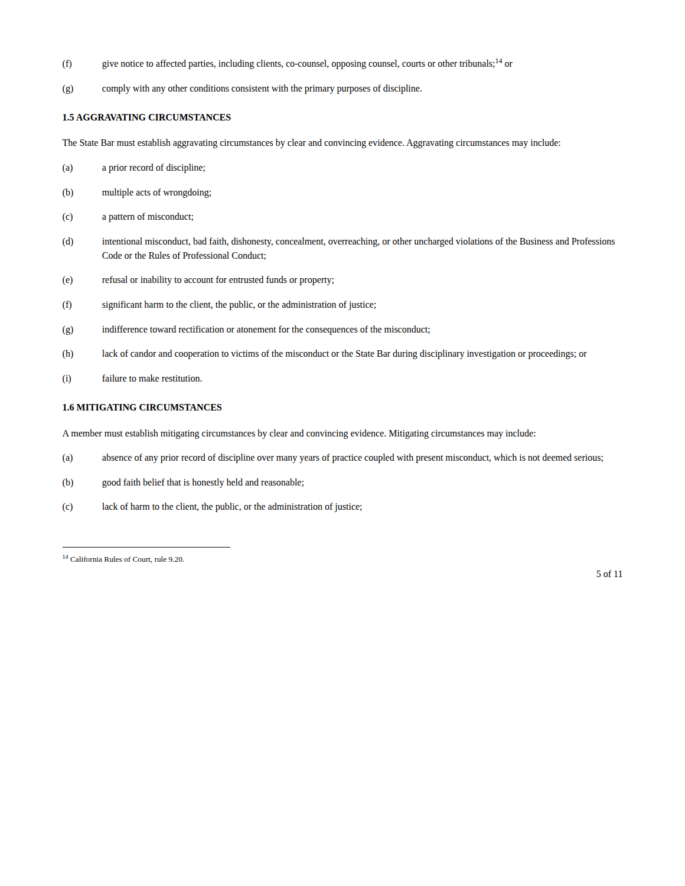(f)
give notice to affected parties, including clients, co-counsel, opposing counsel, courts or other tribunals;14 or
(g)
comply with any other conditions consistent with the primary purposes of discipline.
1.5 AGGRAVATING CIRCUMSTANCES
The State Bar must establish aggravating circumstances by clear and convincing evidence. Aggravating circumstances may include:
(a)
a prior record of discipline;
(b)
multiple acts of wrongdoing;
(c)
a pattern of misconduct;
(d)
intentional misconduct, bad faith, dishonesty, concealment, overreaching, or other uncharged violations of the Business and Professions Code or the Rules of Professional Conduct;
(e)
refusal or inability to account for entrusted funds or property;
(f)
significant harm to the client, the public, or the administration of justice;
(g)
indifference toward rectification or atonement for the consequences of the misconduct;
(h)
lack of candor and cooperation to victims of the misconduct or the State Bar during disciplinary investigation or proceedings; or
(i)
failure to make restitution.
1.6 MITIGATING CIRCUMSTANCES
A member must establish mitigating circumstances by clear and convincing evidence. Mitigating circumstances may include:
(a)
absence of any prior record of discipline over many years of practice coupled with present misconduct, which is not deemed serious;
(b)
good faith belief that is honestly held and reasonable;
(c)
lack of harm to the client, the public, or the administration of justice;
14 California Rules of Court, rule 9.20.
5 of 11